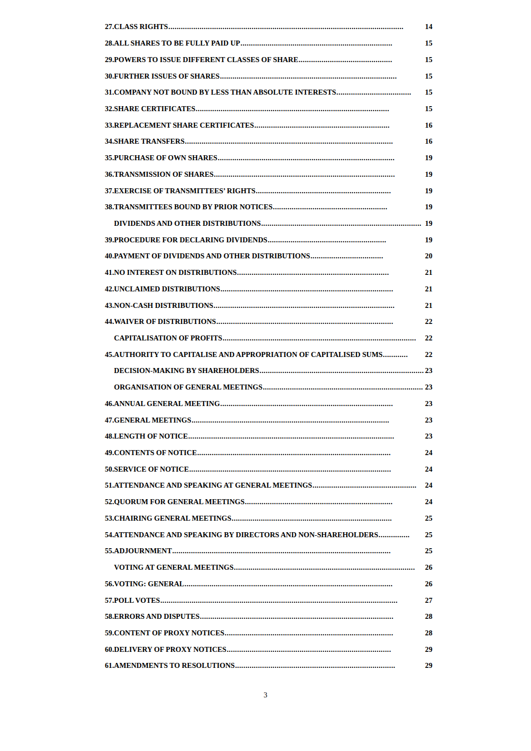| 27. | CLASS RIGHTS ................................................................................................................. 14 |
| 28. | ALL SHARES TO BE FULLY PAID UP ......................................................................... 15 |
| 29. | POWERS TO ISSUE DIFFERENT CLASSES OF SHARE ............................................. 15 |
| 30. | FURTHER ISSUES OF SHARES ..................................................................................... 15 |
| 31. | COMPANY NOT BOUND BY LESS THAN ABSOLUTE INTERESTS .................................... 15 |
| 32. | SHARE CERTIFICATES ............................................................................................. 15 |
| 33. | REPLACEMENT SHARE CERTIFICATES ................................................................. 16 |
| 34. | SHARE TRANSFERS .................................................................................................... 16 |
| 35. | PURCHASE OF OWN SHARES ..................................................................................... 19 |
| 36. | TRANSMISSION OF SHARES ....................................................................................... 19 |
| 37. | EXERCISE OF TRANSMITTEES’ RIGHTS ................................................................. 19 |
| 38. | TRANSMITTEES BOUND BY PRIOR NOTICES ....................................................... 19 |
| | DIVIDENDS AND OTHER DISTRIBUTIONS ............................................................................. 19 |
| 39. | PROCEDURE FOR DECLARING DIVIDENDS ......................................................... 19 |
| 40. | PAYMENT OF DIVIDENDS AND OTHER DISTRIBUTIONS ................................... 20 |
| 41. | NO INTEREST ON DISTRIBUTIONS ......................................................................... 21 |
| 42. | UNCLAIMED DISTRIBUTIONS ................................................................................... 21 |
| 43. | NON-CASH DISTRIBUTIONS ....................................................................................... 21 |
| 44. | WAIVER OF DISTRIBUTIONS ..................................................................................... 22 |
| | CAPITALISATION OF PROFITS ............................................................................................. 22 |
| 45. | AUTHORITY TO CAPITALISE AND APPROPRIATION OF CAPITALISED SUMS ............ 22 |
| | DECISION-MAKING BY SHAREHOLDERS ............................................................................... 23 |
| | ORGANISATION OF GENERAL MEETINGS ............................................................................. 23 |
| 46. | ANNUAL GENERAL MEETING ................................................................................... 23 |
| 47. | GENERAL MEETINGS ............................................................................................... 23 |
| 48. | LENGTH OF NOTICE ................................................................................................... 23 |
| 49. | CONTENTS OF NOTICE ............................................................................................. 24 |
| 50. | SERVICE OF NOTICE ................................................................................................. 24 |
| 51. | ATTENDANCE AND SPEAKING AT GENERAL MEETINGS .................................................. 24 |
| 52. | QUORUM FOR GENERAL MEETINGS ....................................................................... 24 |
| 53. | CHAIRING GENERAL MEETINGS ............................................................................. 25 |
| 54. | ATTENDANCE AND SPEAKING BY DIRECTORS AND NON-SHAREHOLDERS ............... 25 |
| 55. | ADJOURNMENT ......................................................................................................... 25 |
| | VOTING AT GENERAL MEETINGS ....................................................................................... 26 |
| 56. | VOTING: GENERAL .................................................................................................... 26 |
| 57. | POLL VOTES .................................................................................................................. 27 |
| 58. | ERRORS AND DISPUTES ............................................................................................. 28 |
| 59. | CONTENT OF PROXY NOTICES ................................................................................. 28 |
| 60. | DELIVERY OF PROXY NOTICES ............................................................................... 29 |
| 61. | AMENDMENTS TO RESOLUTIONS ............................................................................. 29 |
3